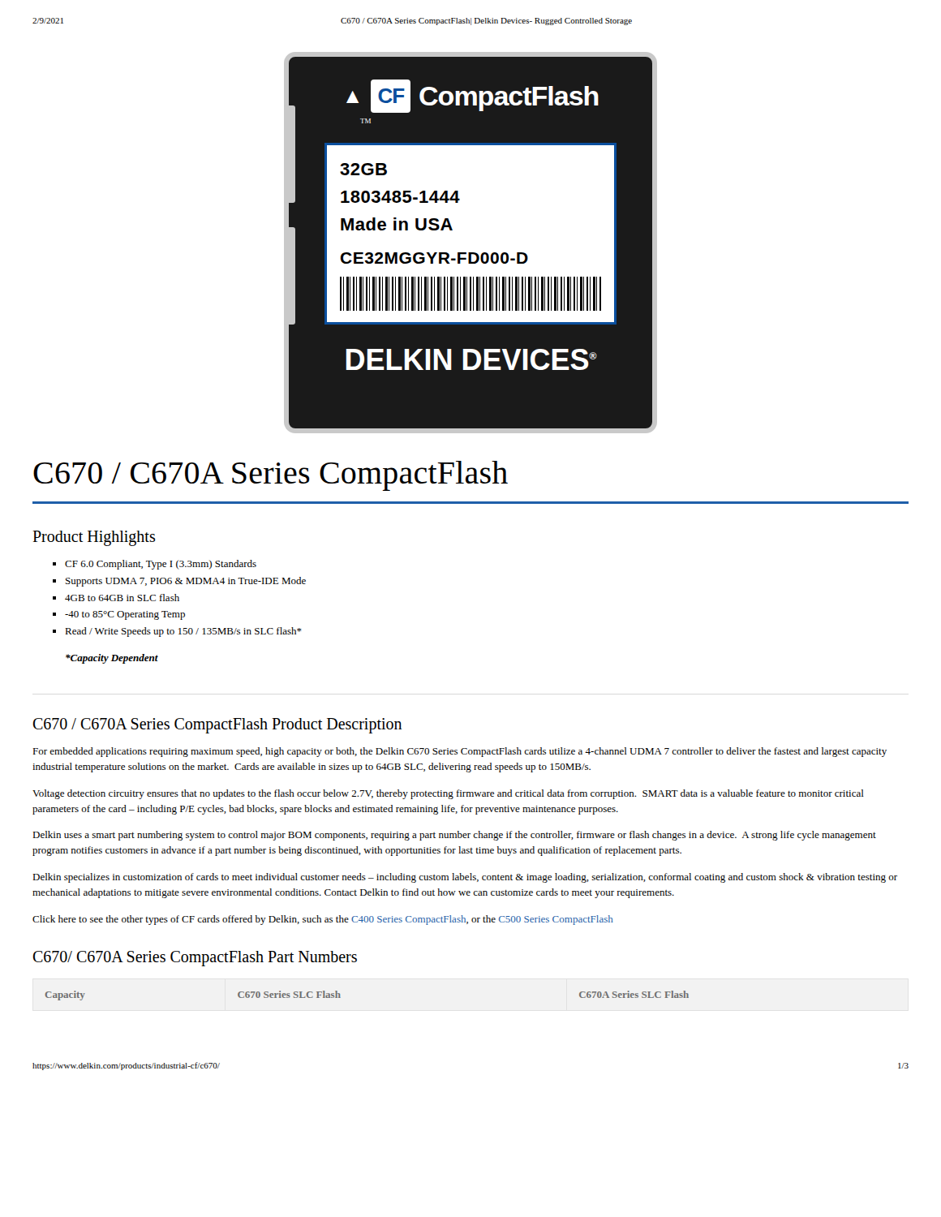2/9/2021 C670 / C670A Series CompactFlash| Delkin Devices- Rugged Controlled Storage
▲ CF CompactFlash
TM
32GB
1803485-1444
Made in USA
CE32MGGYR-FD000-D
DELKIN DEVICES®
C670 / C670A Series CompactFlash
Product Highlights
CF 6.0 Compliant, Type I (3.3mm) Standards
Supports UDMA 7, PIO6 & MDMA4 in True-IDE Mode
4GB to 64GB in SLC flash
-40 to 85°C Operating Temp
Read / Write Speeds up to 150 / 135MB/s in SLC flash*
*Capacity Dependent
C670 / C670A Series CompactFlash Product Description
For embedded applications requiring maximum speed, high capacity or both, the Delkin C670 Series CompactFlash cards utilize a 4-channel UDMA 7 controller to deliver the fastest and largest capacity industrial temperature solutions on the market. Cards are available in sizes up to 64GB SLC, delivering read speeds up to 150MB/s.
Voltage detection circuitry ensures that no updates to the flash occur below 2.7V, thereby protecting firmware and critical data from corruption. SMART data is a valuable feature to monitor critical parameters of the card – including P/E cycles, bad blocks, spare blocks and estimated remaining life, for preventive maintenance purposes.
Delkin uses a smart part numbering system to control major BOM components, requiring a part number change if the controller, firmware or flash changes in a device. A strong life cycle management program notifies customers in advance if a part number is being discontinued, with opportunities for last time buys and qualification of replacement parts.
Delkin specializes in customization of cards to meet individual customer needs – including custom labels, content & image loading, serialization, conformal coating and custom shock & vibration testing or mechanical adaptations to mitigate severe environmental conditions. Contact Delkin to find out how we can customize cards to meet your requirements.
Click here to see the other types of CF cards offered by Delkin, such as the C400 Series CompactFlash, or the C500 Series CompactFlash
C670/ C670A Series CompactFlash Part Numbers
| Capacity | C670 Series SLC Flash | C670A Series SLC Flash |
| --- | --- | --- |
https://www.delkin.com/products/industrial-cf/c670/ 1/3